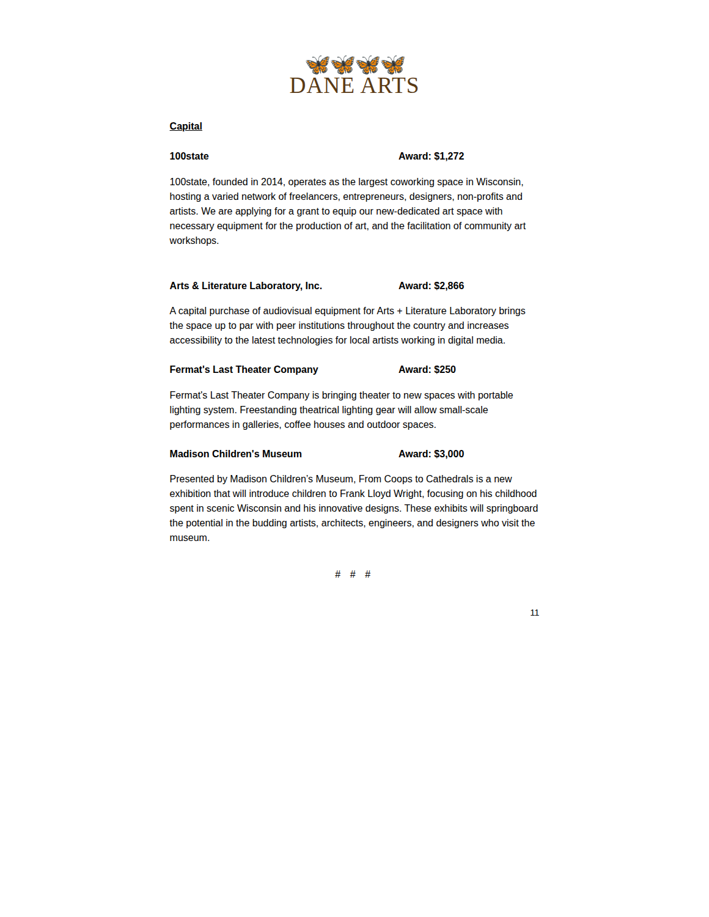🦋🦋🦋🦋
DANE ARTS
Capital
100state Award: $1,272
100state, founded in 2014, operates as the largest coworking space in Wisconsin, hosting a varied network of freelancers, entrepreneurs, designers, non-profits and artists. We are applying for a grant to equip our new-dedicated art space with necessary equipment for the production of art, and the facilitation of community art workshops.
Arts & Literature Laboratory, Inc. Award: $2,866
A capital purchase of audiovisual equipment for Arts + Literature Laboratory brings the space up to par with peer institutions throughout the country and increases accessibility to the latest technologies for local artists working in digital media.
Fermat's Last Theater Company Award: $250
Fermat's Last Theater Company is bringing theater to new spaces with portable lighting system. Freestanding theatrical lighting gear will allow small-scale performances in galleries, coffee houses and outdoor spaces.
Madison Children's Museum Award: $3,000
Presented by Madison Children’s Museum, From Coops to Cathedrals is a new exhibition that will introduce children to Frank Lloyd Wright, focusing on his childhood spent in scenic Wisconsin and his innovative designs. These exhibits will springboard the potential in the budding artists, architects, engineers, and designers who visit the museum.
# # #
11